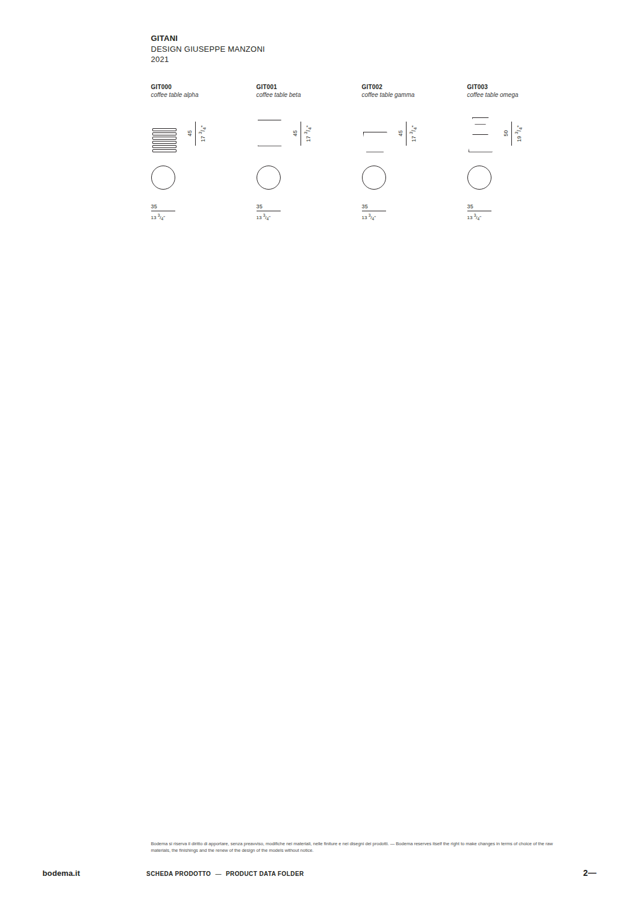GITANI
DESIGN GIUSEPPE MANZONI
2021
GIT000
coffee table alpha
45 17 3/4"
35
13 3/4"
GIT001
coffee table beta
45 17 3/4"
35
13 3/4"
GIT002
coffee table gamma
45 17 3/4"
35
13 3/4"
GIT003
coffee table omega
50 19 3/4"
35
13 3/4"
Bodema si riserva il diritto di apportare, senza preavviso, modifiche nei materiali, nelle finiture e nei disegni dei prodotti. — Bodema reserves itself the right to make changes in terms of choice of the raw materials, the finishings and the renew of the design of the models without notice.
bodema.it SCHEDA PRODOTTO — PRODUCT DATA FOLDER 2—